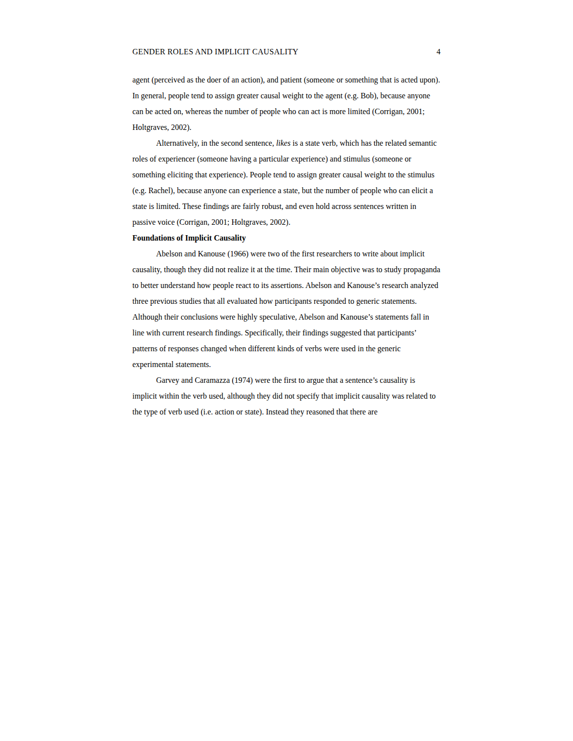Gender Roles and Implicit Causality 4
agent (perceived as the doer of an action), and patient (someone or something that is acted upon). In general, people tend to assign greater causal weight to the agent (e.g. Bob), because anyone can be acted on, whereas the number of people who can act is more limited (Corrigan, 2001; Holtgraves, 2002).
Alternatively, in the second sentence, likes is a state verb, which has the related semantic roles of experiencer (someone having a particular experience) and stimulus (someone or something eliciting that experience). People tend to assign greater causal weight to the stimulus (e.g. Rachel), because anyone can experience a state, but the number of people who can elicit a state is limited. These findings are fairly robust, and even hold across sentences written in passive voice (Corrigan, 2001; Holtgraves, 2002).
Foundations of Implicit Causality
Abelson and Kanouse (1966) were two of the first researchers to write about implicit causality, though they did not realize it at the time. Their main objective was to study propaganda to better understand how people react to its assertions. Abelson and Kanouse’s research analyzed three previous studies that all evaluated how participants responded to generic statements. Although their conclusions were highly speculative, Abelson and Kanouse’s statements fall in line with current research findings. Specifically, their findings suggested that participants’ patterns of responses changed when different kinds of verbs were used in the generic experimental statements.
Garvey and Caramazza (1974) were the first to argue that a sentence’s causality is implicit within the verb used, although they did not specify that implicit causality was related to the type of verb used (i.e. action or state). Instead they reasoned that there are